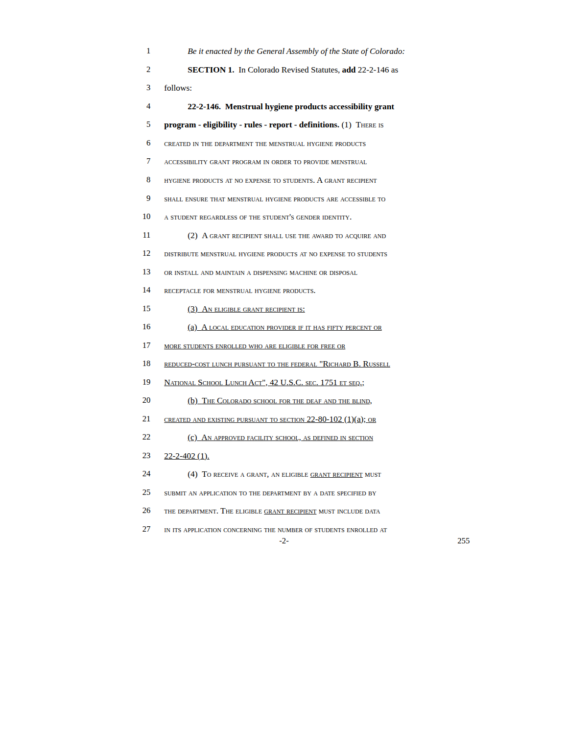| 1 | Be it enacted by the General Assembly of the State of Colorado: |
| 2 | SECTION 1. In Colorado Revised Statutes, add 22-2-146 as |
| 3 | follows: |
| 4 | 22-2-146. Menstrual hygiene products accessibility grant |
| 5 | program - eligibility - rules - report - definitions. (1) There is |
| 6 | created in the department the menstrual hygiene products |
| 7 | accessibility grant program in order to provide menstrual |
| 8 | hygiene products at no expense to students. A grant recipient |
| 9 | shall ensure that menstrual hygiene products are accessible to |
| 10 | a student regardless of the student's gender identity. |
| 11 | (2) A grant recipient shall use the award to acquire and |
| 12 | distribute menstrual hygiene products at no expense to students |
| 13 | or install and maintain a dispensing machine or disposal |
| 14 | receptacle for menstrual hygiene products. |
| 15 | (3) An eligible grant recipient is: |
| 16 | (a) A local education provider if it has fifty percent or |
| 17 | more students enrolled who are eligible for free or |
| 18 | reduced-cost lunch pursuant to the federal "Richard B. Russell |
| 19 | National School Lunch Act", 42 U.S.C. sec. 1751 et seq.; |
| 20 | (b) The Colorado school for the deaf and the blind, |
| 21 | created and existing pursuant to section 22-80-102 (1)(a); or |
| 22 | (c) An approved facility school, as defined in section |
| 23 | 22-2-402 (1). |
| 24 | (4) To receive a grant, an eligible grant recipient must |
| 25 | submit an application to the department by a date specified by |
| 26 | the department. The eligible grant recipient must include data |
| 27 | in its application concerning the number of students enrolled at |
-2- 255